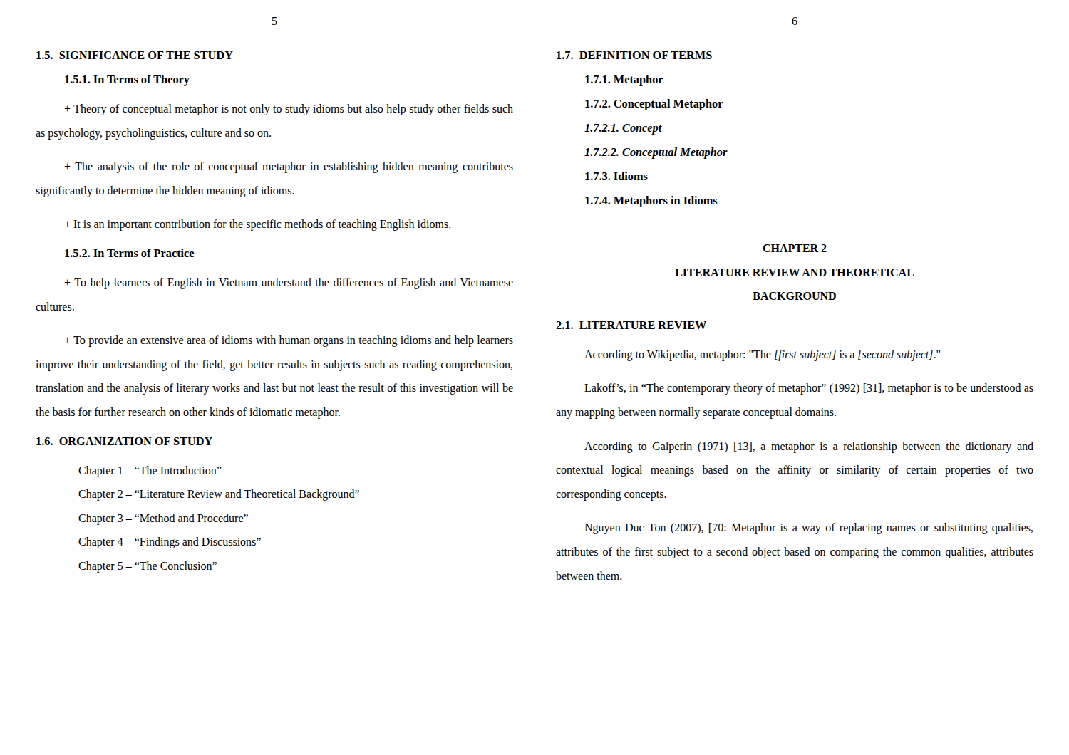5
1.5. SIGNIFICANCE OF THE STUDY
1.5.1. In Terms of Theory
+ Theory of conceptual metaphor is not only to study idioms but also help study other fields such as psychology, psycholinguistics, culture and so on.
+ The analysis of the role of conceptual metaphor in establishing hidden meaning contributes significantly to determine the hidden meaning of idioms.
+ It is an important contribution for the specific methods of teaching English idioms.
1.5.2. In Terms of Practice
+ To help learners of English in Vietnam understand the differences of English and Vietnamese cultures.
+ To provide an extensive area of idioms with human organs in teaching idioms and help learners improve their understanding of the field, get better results in subjects such as reading comprehension, translation and the analysis of literary works and last but not least the result of this investigation will be the basis for further research on other kinds of idiomatic metaphor.
1.6. ORGANIZATION OF STUDY
Chapter 1 – “The Introduction”
Chapter 2 – “Literature Review and Theoretical Background”
Chapter 3 – “Method and Procedure”
Chapter 4 – “Findings and Discussions”
Chapter 5 – “The Conclusion”
6
1.7. DEFINITION OF TERMS
1.7.1. Metaphor
1.7.2. Conceptual Metaphor
1.7.2.1. Concept
1.7.2.2. Conceptual Metaphor
1.7.3. Idioms
1.7.4. Metaphors in Idioms
CHAPTER 2 LITERATURE REVIEW AND THEORETICAL
BACKGROUND
2.1. LITERATURE REVIEW
According to Wikipedia, metaphor: "The [first subject] is a [second subject]."
Lakoff’s, in “The contemporary theory of metaphor” (1992) [31], metaphor is to be understood as any mapping between normally separate conceptual domains.
According to Galperin (1971) [13], a metaphor is a relationship between the dictionary and contextual logical meanings based on the affinity or similarity of certain properties of two corresponding concepts.
Nguyen Duc Ton (2007), [70: Metaphor is a way of replacing names or substituting qualities, attributes of the first subject to a second object based on comparing the common qualities, attributes between them.